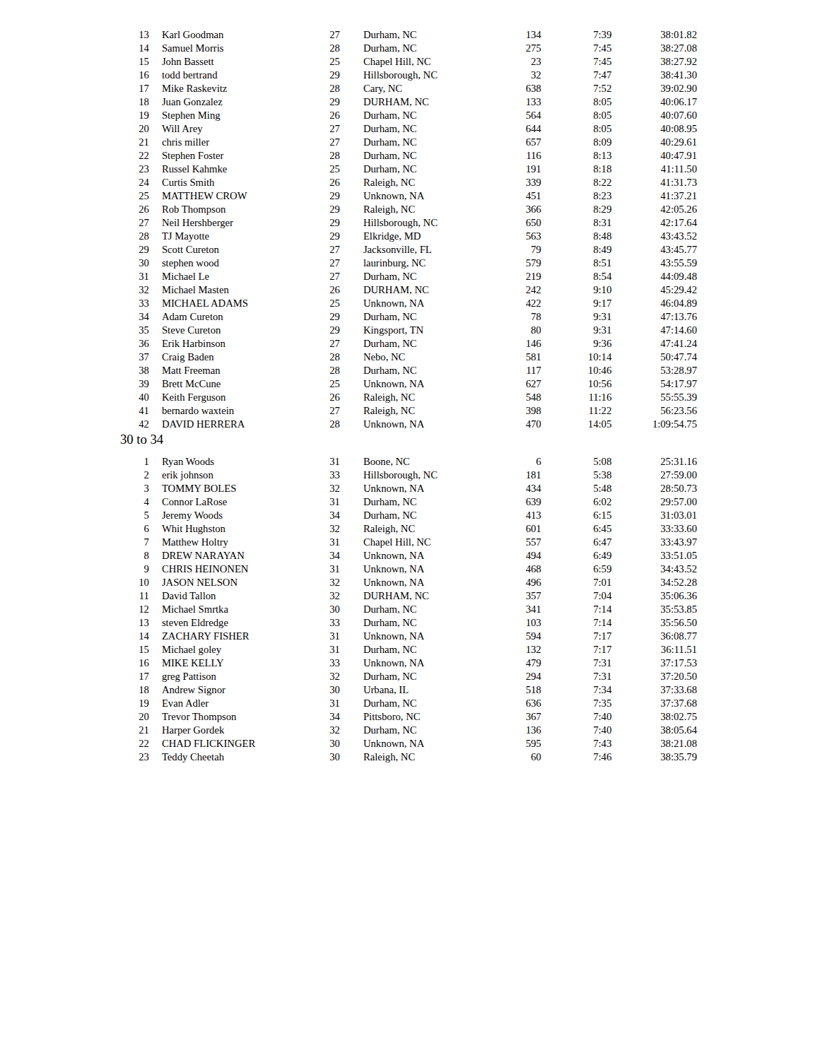| 13 | Karl Goodman | 27 | Durham, NC | 134 | 7:39 | 38:01.82 |
| 14 | Samuel Morris | 28 | Durham, NC | 275 | 7:45 | 38:27.08 |
| 15 | John Bassett | 25 | Chapel Hill, NC | 23 | 7:45 | 38:27.92 |
| 16 | todd bertrand | 29 | Hillsborough, NC | 32 | 7:47 | 38:41.30 |
| 17 | Mike Raskevitz | 28 | Cary, NC | 638 | 7:52 | 39:02.90 |
| 18 | Juan Gonzalez | 29 | DURHAM, NC | 133 | 8:05 | 40:06.17 |
| 19 | Stephen Ming | 26 | Durham, NC | 564 | 8:05 | 40:07.60 |
| 20 | Will Arey | 27 | Durham, NC | 644 | 8:05 | 40:08.95 |
| 21 | chris miller | 27 | Durham, NC | 657 | 8:09 | 40:29.61 |
| 22 | Stephen Foster | 28 | Durham, NC | 116 | 8:13 | 40:47.91 |
| 23 | Russel Kahmke | 25 | Durham, NC | 191 | 8:18 | 41:11.50 |
| 24 | Curtis Smith | 26 | Raleigh, NC | 339 | 8:22 | 41:31.73 |
| 25 | MATTHEW CROW | 29 | Unknown, NA | 451 | 8:23 | 41:37.21 |
| 26 | Rob Thompson | 29 | Raleigh, NC | 366 | 8:29 | 42:05.26 |
| 27 | Neil Hershberger | 29 | Hillsborough, NC | 650 | 8:31 | 42:17.64 |
| 28 | TJ Mayotte | 29 | Elkridge, MD | 563 | 8:48 | 43:43.52 |
| 29 | Scott Cureton | 27 | Jacksonville, FL | 79 | 8:49 | 43:45.77 |
| 30 | stephen wood | 27 | laurinburg, NC | 579 | 8:51 | 43:55.59 |
| 31 | Michael Le | 27 | Durham, NC | 219 | 8:54 | 44:09.48 |
| 32 | Michael Masten | 26 | DURHAM, NC | 242 | 9:10 | 45:29.42 |
| 33 | MICHAEL ADAMS | 25 | Unknown, NA | 422 | 9:17 | 46:04.89 |
| 34 | Adam Cureton | 29 | Durham, NC | 78 | 9:31 | 47:13.76 |
| 35 | Steve Cureton | 29 | Kingsport, TN | 80 | 9:31 | 47:14.60 |
| 36 | Erik Harbinson | 27 | Durham, NC | 146 | 9:36 | 47:41.24 |
| 37 | Craig Baden | 28 | Nebo, NC | 581 | 10:14 | 50:47.74 |
| 38 | Matt Freeman | 28 | Durham, NC | 117 | 10:46 | 53:28.97 |
| 39 | Brett McCune | 25 | Unknown, NA | 627 | 10:56 | 54:17.97 |
| 40 | Keith Ferguson | 26 | Raleigh, NC | 548 | 11:16 | 55:55.39 |
| 41 | bernardo waxtein | 27 | Raleigh, NC | 398 | 11:22 | 56:23.56 |
| 42 | DAVID HERRERA | 28 | Unknown, NA | 470 | 14:05 | 1:09:54.75 |
| 30 to 34 |
| 1 | Ryan Woods | 31 | Boone, NC | 6 | 5:08 | 25:31.16 |
| 2 | erik johnson | 33 | Hillsborough, NC | 181 | 5:38 | 27:59.00 |
| 3 | TOMMY BOLES | 32 | Unknown, NA | 434 | 5:48 | 28:50.73 |
| 4 | Connor LaRose | 31 | Durham, NC | 639 | 6:02 | 29:57.00 |
| 5 | Jeremy Woods | 34 | Durham, NC | 413 | 6:15 | 31:03.01 |
| 6 | Whit Hughston | 32 | Raleigh, NC | 601 | 6:45 | 33:33.60 |
| 7 | Matthew Holtry | 31 | Chapel Hill, NC | 557 | 6:47 | 33:43.97 |
| 8 | DREW NARAYAN | 34 | Unknown, NA | 494 | 6:49 | 33:51.05 |
| 9 | CHRIS HEINONEN | 31 | Unknown, NA | 468 | 6:59 | 34:43.52 |
| 10 | JASON NELSON | 32 | Unknown, NA | 496 | 7:01 | 34:52.28 |
| 11 | David Tallon | 32 | DURHAM, NC | 357 | 7:04 | 35:06.36 |
| 12 | Michael Smrtka | 30 | Durham, NC | 341 | 7:14 | 35:53.85 |
| 13 | steven Eldredge | 33 | Durham, NC | 103 | 7:14 | 35:56.50 |
| 14 | ZACHARY FISHER | 31 | Unknown, NA | 594 | 7:17 | 36:08.77 |
| 15 | Michael goley | 31 | Durham, NC | 132 | 7:17 | 36:11.51 |
| 16 | MIKE KELLY | 33 | Unknown, NA | 479 | 7:31 | 37:17.53 |
| 17 | greg Pattison | 32 | Durham, NC | 294 | 7:31 | 37:20.50 |
| 18 | Andrew Signor | 30 | Urbana, IL | 518 | 7:34 | 37:33.68 |
| 19 | Evan Adler | 31 | Durham, NC | 636 | 7:35 | 37:37.68 |
| 20 | Trevor Thompson | 34 | Pittsboro, NC | 367 | 7:40 | 38:02.75 |
| 21 | Harper Gordek | 32 | Durham, NC | 136 | 7:40 | 38:05.64 |
| 22 | CHAD FLICKINGER | 30 | Unknown, NA | 595 | 7:43 | 38:21.08 |
| 23 | Teddy Cheetah | 30 | Raleigh, NC | 60 | 7:46 | 38:35.79 |